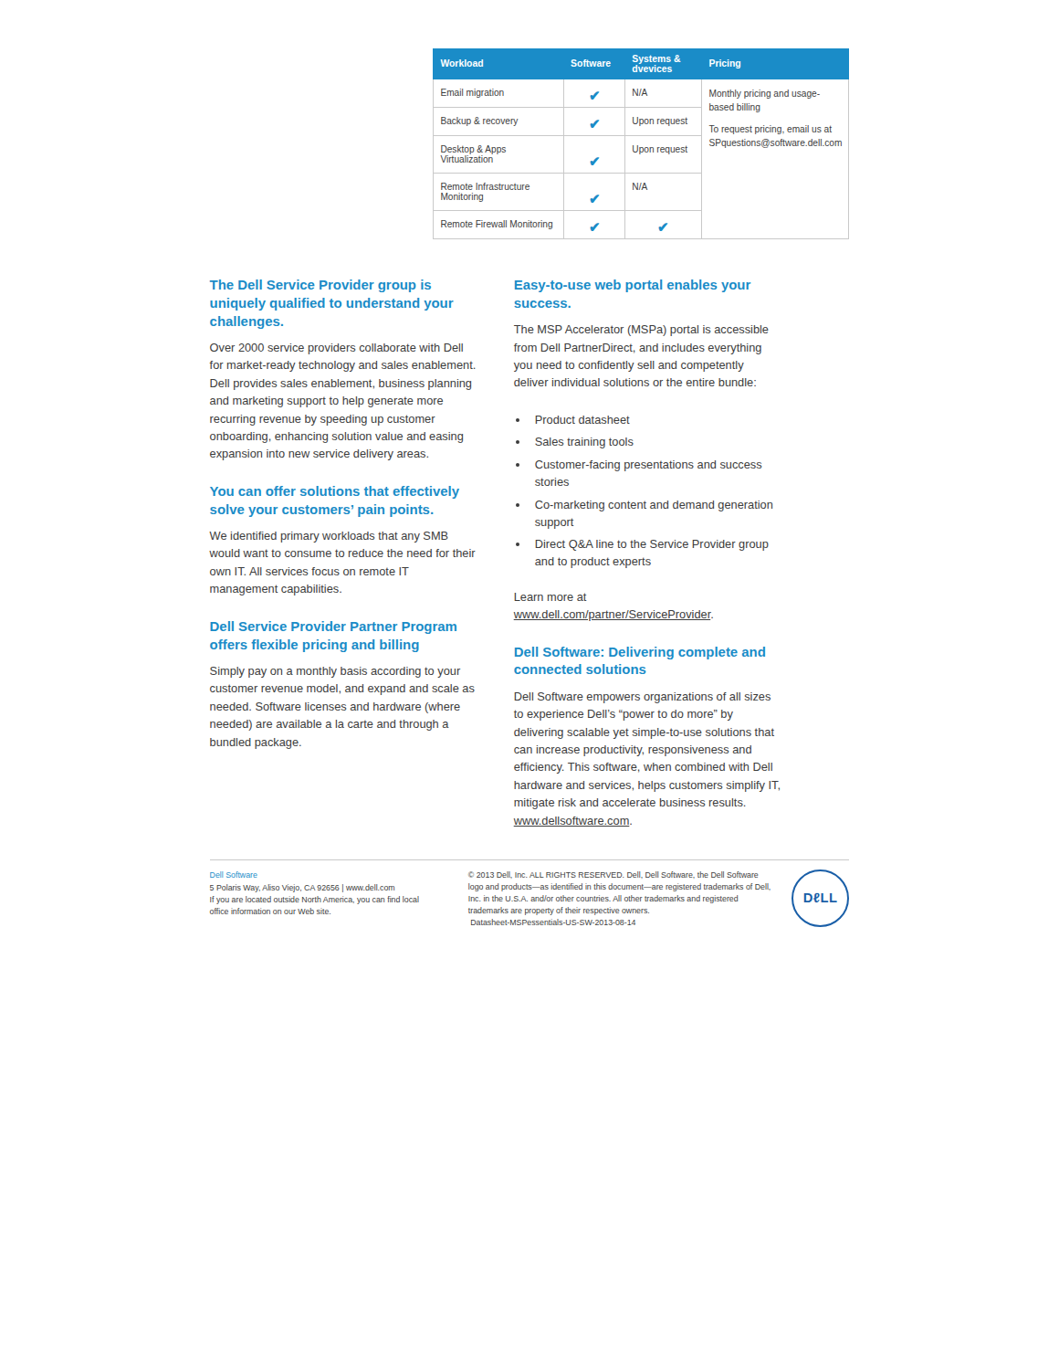| Workload | Software | Systems & dvevices | Pricing |
| --- | --- | --- | --- |
| Email migration | ✔ | N/A | Monthly pricing and usage-based billing To request pricing, email us at SPquestions@software.dell.com |
| Backup & recovery | ✔ | Upon request |
| Desktop & Apps Virtualization | ✔ | Upon request |
| Remote Infrastructure Monitoring | ✔ | N/A |
| Remote Firewall Monitoring | ✔ | ✔ |
The Dell Service Provider group is uniquely qualified to understand your challenges.
Over 2000 service providers collaborate with Dell for market-ready technology and sales enablement. Dell provides sales enablement, business planning and marketing support to help generate more recurring revenue by speeding up customer onboarding, enhancing solution value and easing expansion into new service delivery areas.
You can offer solutions that effectively solve your customers’ pain points.
We identified primary workloads that any SMB would want to consume to reduce the need for their own IT. All services focus on remote IT management capabilities.
Dell Service Provider Partner Program offers flexible pricing and billing
Simply pay on a monthly basis according to your customer revenue model, and expand and scale as needed. Software licenses and hardware (where needed) are available a la carte and through a bundled package.
Easy-to-use web portal enables your success.
The MSP Accelerator (MSPa) portal is accessible from Dell PartnerDirect, and includes everything you need to confidently sell and competently deliver individual solutions or the entire bundle:
Product datasheet
Sales training tools
Customer-facing presentations and success stories
Co-marketing content and demand generation support
Direct Q&A line to the Service Provider group and to product experts
Learn more at www.dell.com/partner/ServiceProvider.
Dell Software: Delivering complete and connected solutions
Dell Software empowers organizations of all sizes to experience Dell’s “power to do more” by delivering scalable yet simple-to-use solutions that can increase productivity, responsiveness and efficiency. This software, when combined with Dell hardware and services, helps customers simplify IT, mitigate risk and accelerate business results. www.dellsoftware.com.
Dell Software
5 Polaris Way, Aliso Viejo, CA 92656 | www.dell.com
If you are located outside North America, you can find local office information on our Web site.
© 2013 Dell, Inc. ALL RIGHTS RESERVED. Dell, Dell Software, the Dell Software logo and products—as identified in this document—are registered trademarks of Dell, Inc. in the U.S.A. and/or other countries. All other trademarks and registered trademarks are property of their respective owners.
Datasheet-MSPessentials-US-SW-2013-08-14
DℓLL